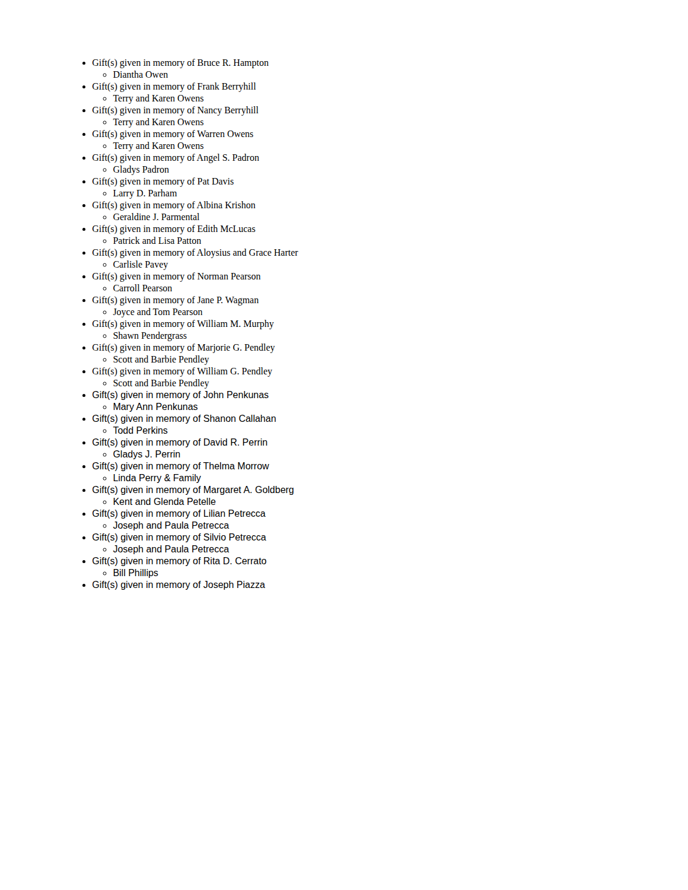Gift(s) given in memory of Bruce R. Hampton
Diantha Owen
Gift(s) given in memory of Frank Berryhill
Terry and Karen Owens
Gift(s) given in memory of Nancy Berryhill
Terry and Karen Owens
Gift(s) given in memory of Warren Owens
Terry and Karen Owens
Gift(s) given in memory of Angel S. Padron
Gladys Padron
Gift(s) given in memory of Pat Davis
Larry D. Parham
Gift(s) given in memory of Albina Krishon
Geraldine J. Parmental
Gift(s) given in memory of Edith McLucas
Patrick and Lisa Patton
Gift(s) given in memory of Aloysius and Grace Harter
Carlisle Pavey
Gift(s) given in memory of Norman Pearson
Carroll Pearson
Gift(s) given in memory of Jane P. Wagman
Joyce and Tom Pearson
Gift(s) given in memory of William M. Murphy
Shawn Pendergrass
Gift(s) given in memory of Marjorie G. Pendley
Scott and Barbie Pendley
Gift(s) given in memory of William G. Pendley
Scott and Barbie Pendley
Gift(s) given in memory of John Penkunas
Mary Ann Penkunas
Gift(s) given in memory of Shanon Callahan
Todd Perkins
Gift(s) given in memory of David R. Perrin
Gladys J. Perrin
Gift(s) given in memory of Thelma Morrow
Linda Perry & Family
Gift(s) given in memory of Margaret A. Goldberg
Kent and Glenda Petelle
Gift(s) given in memory of Lilian Petrecca
Joseph and Paula Petrecca
Gift(s) given in memory of Silvio Petrecca
Joseph and Paula Petrecca
Gift(s) given in memory of Rita D. Cerrato
Bill Phillips
Gift(s) given in memory of Joseph Piazza